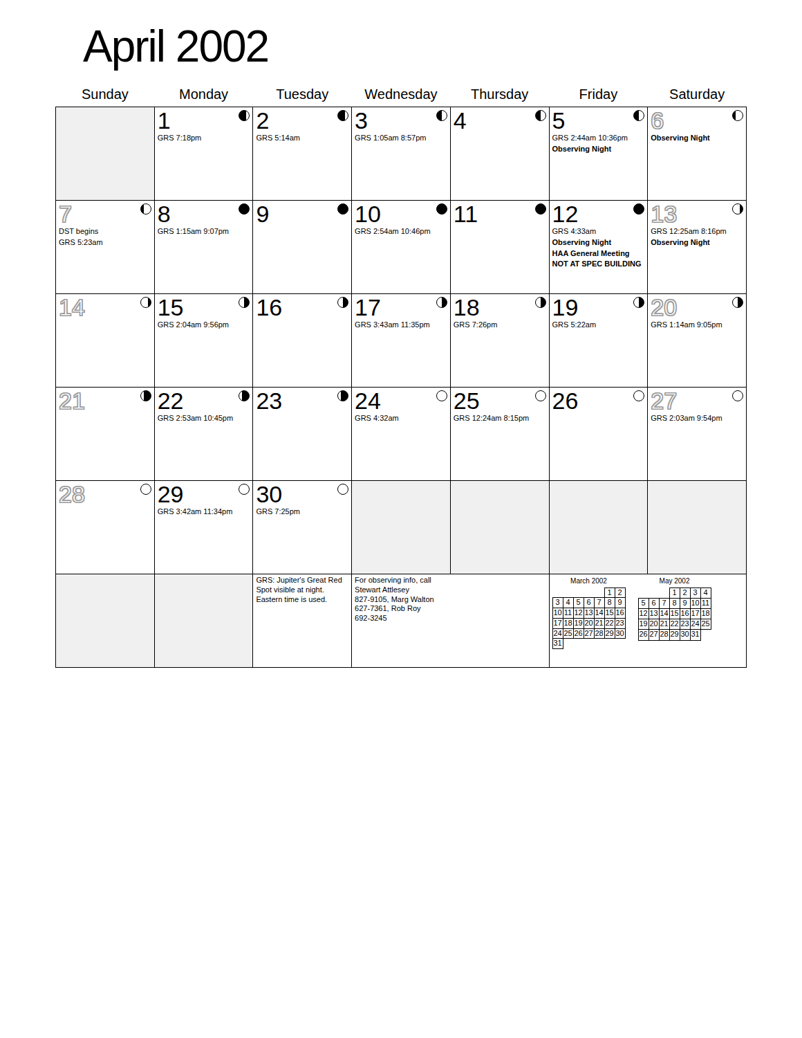April 2002
| Sunday | Monday | Tuesday | Wednesday | Thursday | Friday | Saturday |
| --- | --- | --- | --- | --- | --- | --- |
| | 1 GRS 7:18pm | 2 GRS 5:14am | 3 GRS 1:05am 8:57pm | 4 | 5 GRS 2:44am 10:36pm Observing Night | 6 Observing Night |
| 7 DST begins GRS 5:23am | 8 GRS 1:15am 9:07pm | 9 | 10 GRS 2:54am 10:46pm | 11 | 12 GRS 4:33am Observing Night HAA General Meeting NOT AT SPEC BUILDING | 13 GRS 12:25am 8:16pm Observing Night |
| 14 | 15 GRS 2:04am 9:56pm | 16 | 17 GRS 3:43am 11:35pm | 18 GRS 7:26pm | 19 GRS 5:22am | 20 GRS 1:14am 9:05pm |
| 21 | 22 GRS 2:53am 10:45pm | 23 | 24 GRS 4:32am | 25 GRS 12:24am 8:15pm | 26 | 27 GRS 2:03am 9:54pm |
| 28 | 29 GRS 3:42am 11:34pm | 30 GRS 7:25pm | | | | |
| | | GRS: Jupiter's Great Red Spot visible at night. Eastern time is used. | For observing info, call Stewart Attlesey 827-9105, Marg Walton 627-7361, Rob Roy 692-3245 | March 2002 / / / / / / 1 / 2 / / 3 / 4 / 5 / 6 / 7 / 8 / 9 / / 10 / 11 / 12 / 13 / 14 / 15 / 16 / / 17 / 18 / 19 / 20 / 21 / 22 / 23 / / 24 / 25 / 26 / 27 / 28 / 29 / 30 / / 31 / / / / / / / May 2002 / / / / 1 / 2 / 3 / 4 / / 5 / 6 / 7 / 8 / 9 / 10 / 11 / / 12 / 13 / 14 / 15 / 16 / 17 / 18 / / 19 / 20 / 21 / 22 / 23 / 24 / 25 / / 26 / 27 / 28 / 29 / 30 / 31 / / |